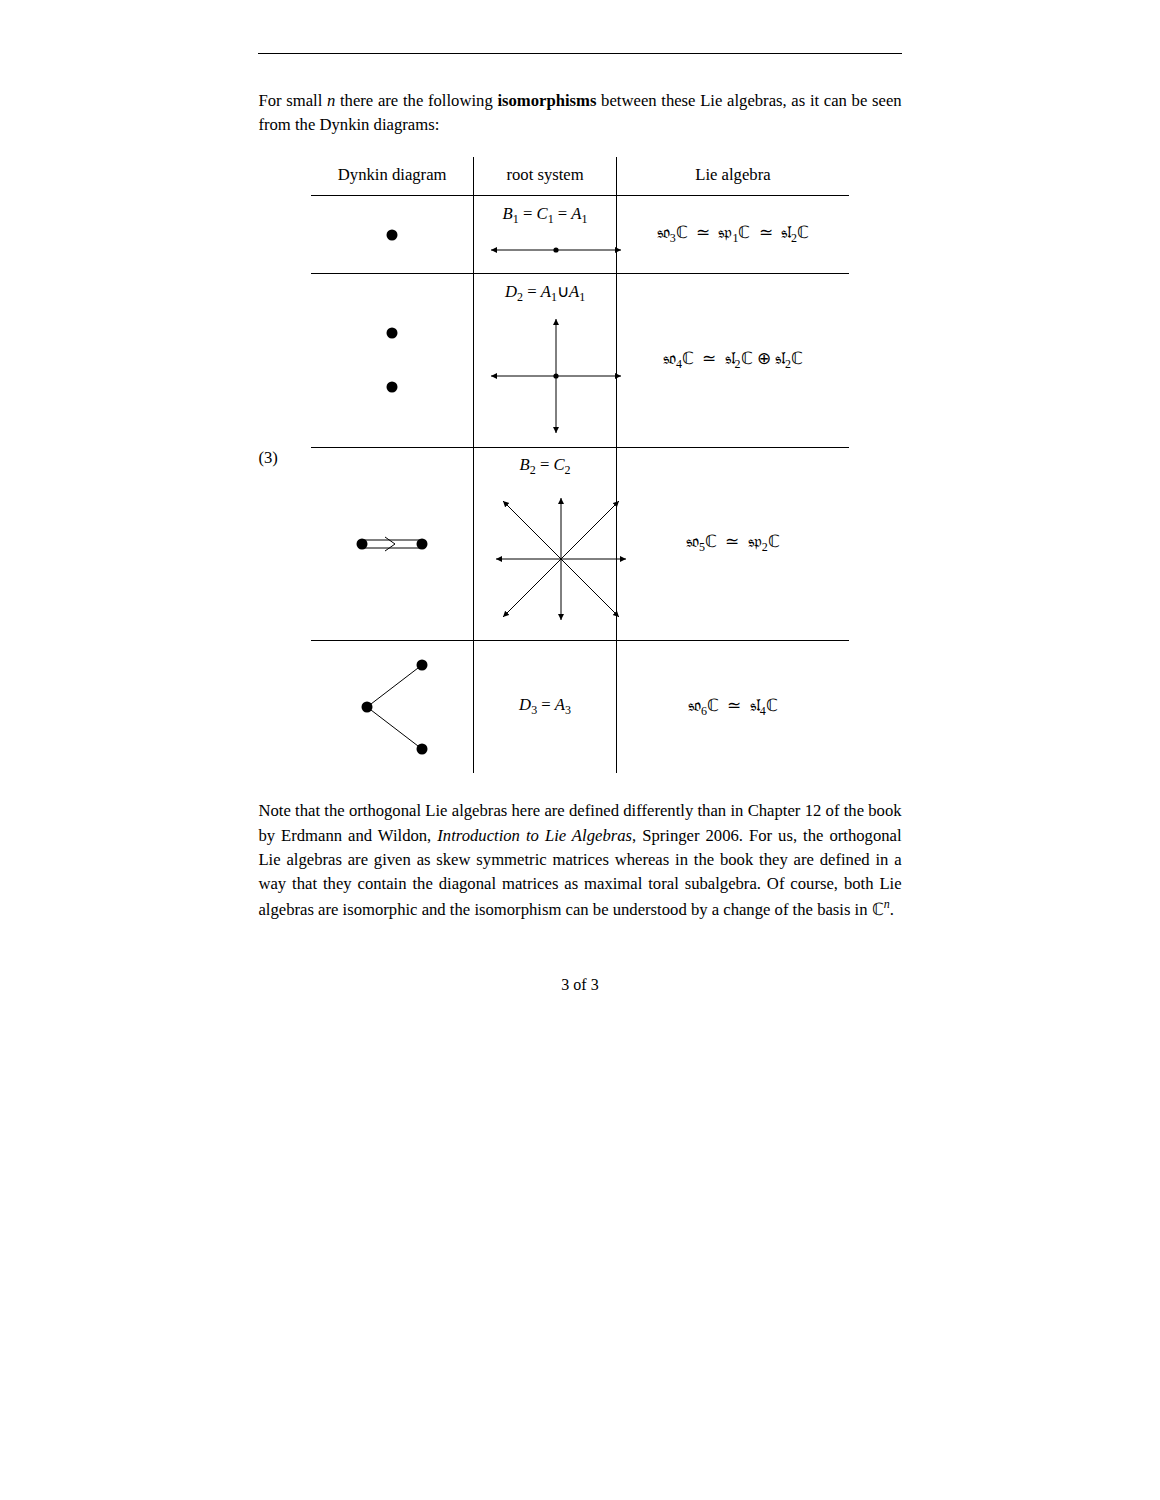For small n there are the following isomorphisms between these Lie algebras, as it can be seen from the Dynkin diagrams:
(3)
| Dynkin diagram | root system | Lie algebra |
| --- | --- | --- |
| | B 1 = C 1 = A 1 | 𝔰𝔬 3 ℂ ≃ 𝔰𝔭 1 ℂ ≃ 𝔰𝔩 2 ℂ |
| | D 2 = A 1 ∪ A 1 | 𝔰𝔬 4 ℂ ≃ 𝔰𝔩 2 ℂ ⊕ 𝔰𝔩 2 ℂ |
| | B 2 = C 2 | 𝔰𝔬 5 ℂ ≃ 𝔰𝔭 2 ℂ |
| | D 3 = A 3 | 𝔰𝔬 6 ℂ ≃ 𝔰𝔩 4 ℂ |
Note that the orthogonal Lie algebras here are defined differently than in Chapter 12 of the book by Erdmann and Wildon, Introduction to Lie Algebras, Springer 2006. For us, the orthogonal Lie algebras are given as skew symmetric matrices whereas in the book they are defined in a way that they contain the diagonal matrices as maximal toral subalgebra. Of course, both Lie algebras are isomorphic and the isomorphism can be understood by a change of the basis in ℂn.
3 of 3